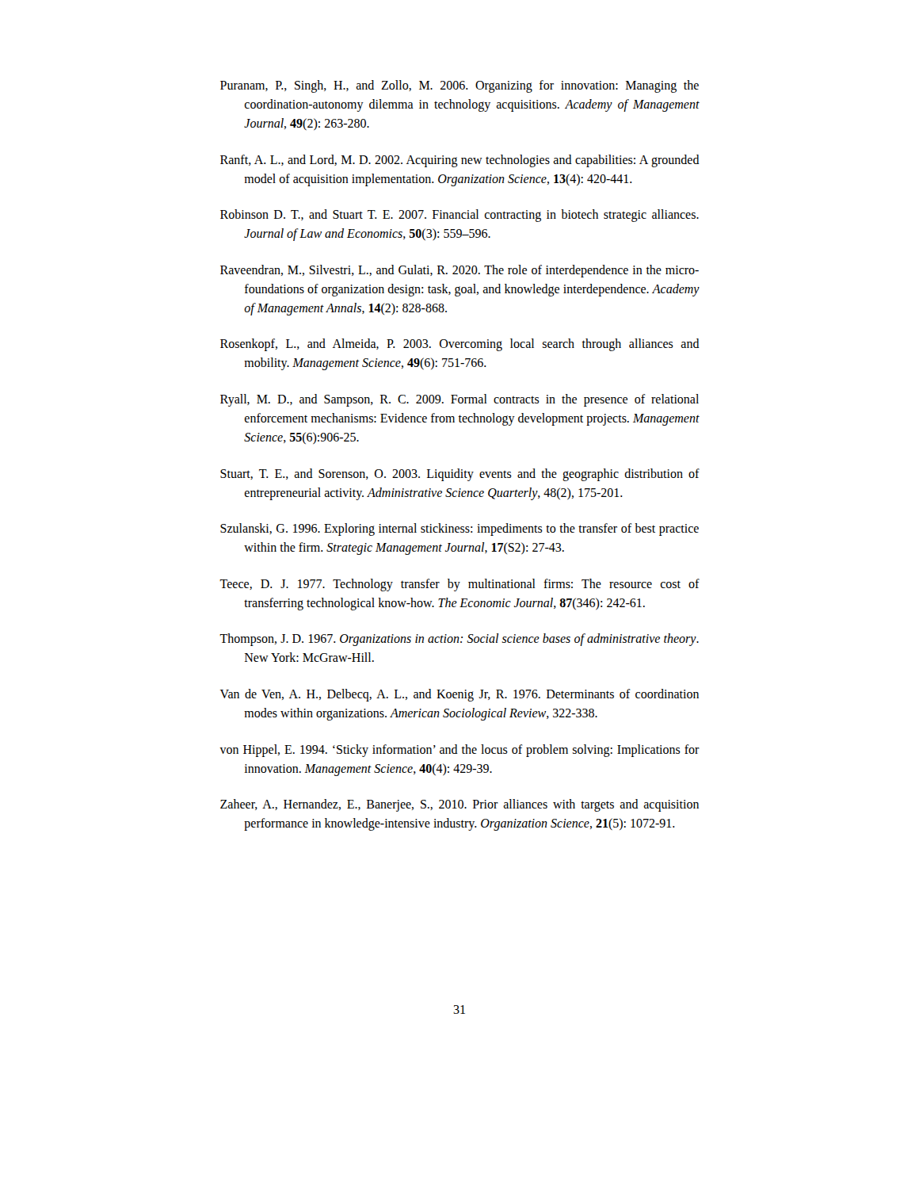Puranam, P., Singh, H., and Zollo, M. 2006. Organizing for innovation: Managing the coordination-autonomy dilemma in technology acquisitions. Academy of Management Journal, 49(2): 263-280.
Ranft, A. L., and Lord, M. D. 2002. Acquiring new technologies and capabilities: A grounded model of acquisition implementation. Organization Science, 13(4): 420-441.
Robinson D. T., and Stuart T. E. 2007. Financial contracting in biotech strategic alliances. Journal of Law and Economics, 50(3): 559–596.
Raveendran, M., Silvestri, L., and Gulati, R. 2020. The role of interdependence in the micro-foundations of organization design: task, goal, and knowledge interdependence. Academy of Management Annals, 14(2): 828-868.
Rosenkopf, L., and Almeida, P. 2003. Overcoming local search through alliances and mobility. Management Science, 49(6): 751-766.
Ryall, M. D., and Sampson, R. C. 2009. Formal contracts in the presence of relational enforcement mechanisms: Evidence from technology development projects. Management Science, 55(6):906-25.
Stuart, T. E., and Sorenson, O. 2003. Liquidity events and the geographic distribution of entrepreneurial activity. Administrative Science Quarterly, 48(2), 175-201.
Szulanski, G. 1996. Exploring internal stickiness: impediments to the transfer of best practice within the firm. Strategic Management Journal, 17(S2): 27-43.
Teece, D. J. 1977. Technology transfer by multinational firms: The resource cost of transferring technological know-how. The Economic Journal, 87(346): 242-61.
Thompson, J. D. 1967. Organizations in action: Social science bases of administrative theory. New York: McGraw-Hill.
Van de Ven, A. H., Delbecq, A. L., and Koenig Jr, R. 1976. Determinants of coordination modes within organizations. American Sociological Review, 322-338.
von Hippel, E. 1994. ‘Sticky information’ and the locus of problem solving: Implications for innovation. Management Science, 40(4): 429-39.
Zaheer, A., Hernandez, E., Banerjee, S., 2010. Prior alliances with targets and acquisition performance in knowledge-intensive industry. Organization Science, 21(5): 1072-91.
31